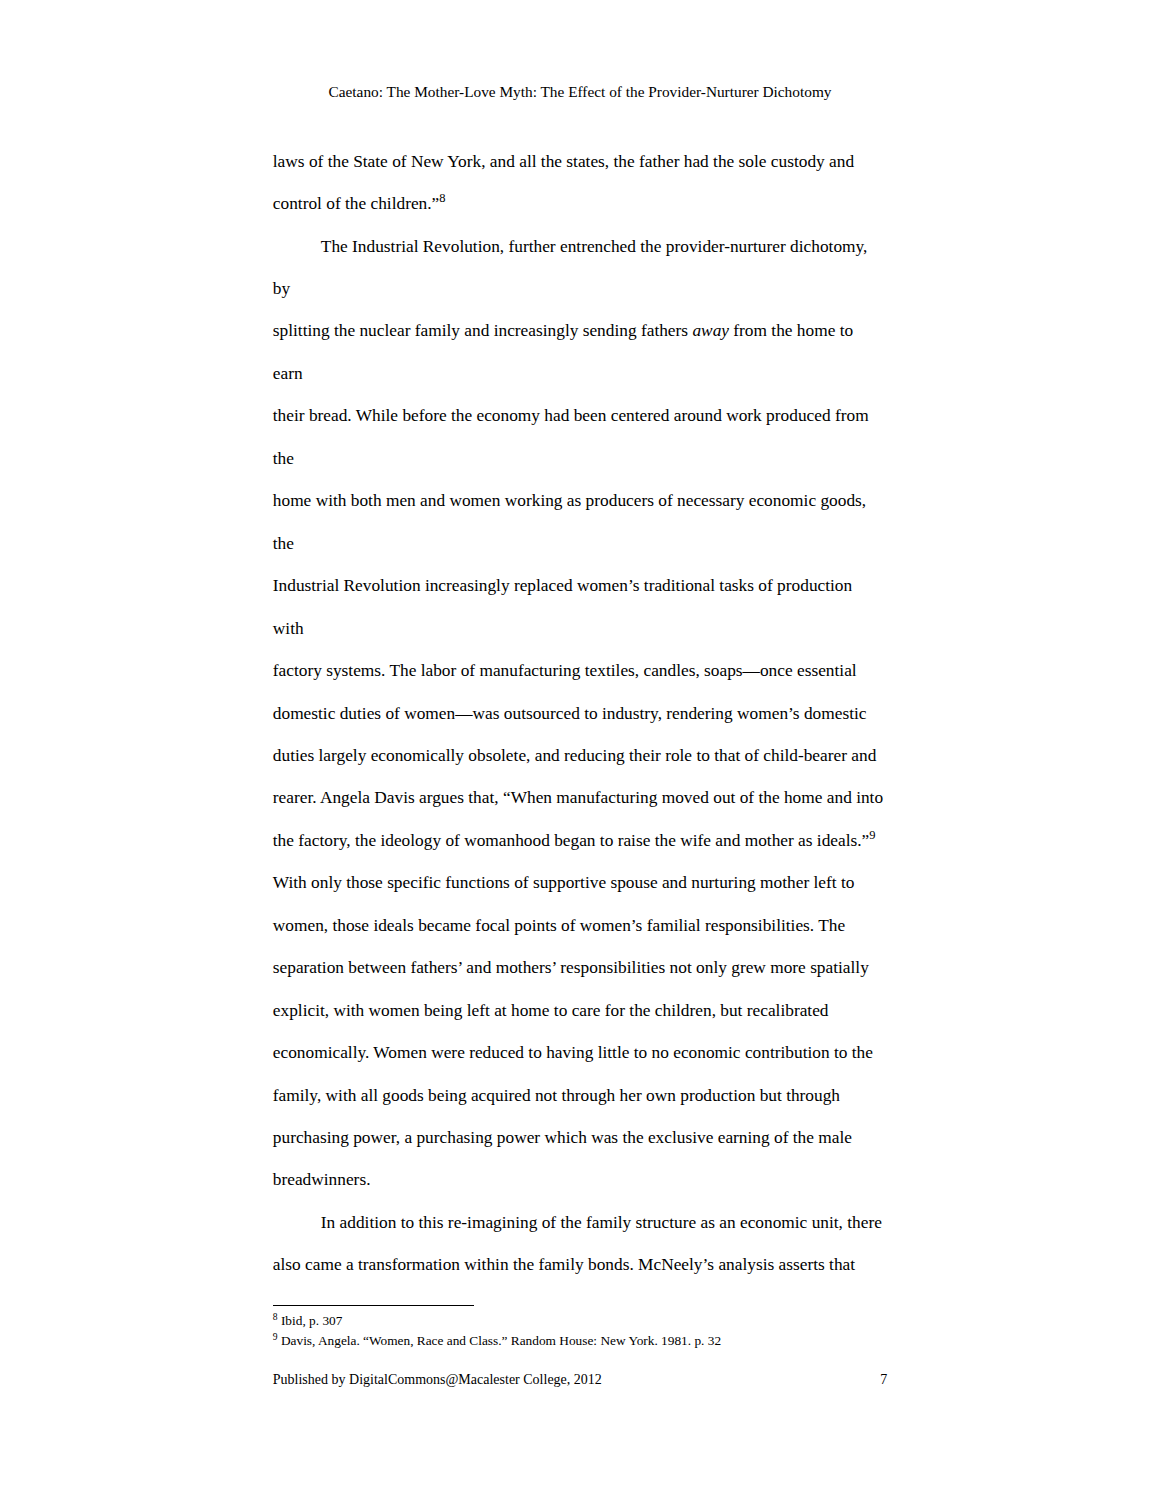Caetano: The Mother-Love Myth: The Effect of the Provider-Nurturer Dichotomy
laws of the State of New York, and all the states, the father had the sole custody and
control of the children.”8
The Industrial Revolution, further entrenched the provider-nurturer dichotomy, by
splitting the nuclear family and increasingly sending fathers away from the home to earn
their bread. While before the economy had been centered around work produced from the
home with both men and women working as producers of necessary economic goods, the
Industrial Revolution increasingly replaced women’s traditional tasks of production with
factory systems. The labor of manufacturing textiles, candles, soaps—once essential
domestic duties of women—was outsourced to industry, rendering women’s domestic
duties largely economically obsolete, and reducing their role to that of child-bearer and
rearer. Angela Davis argues that, “When manufacturing moved out of the home and into
the factory, the ideology of womanhood began to raise the wife and mother as ideals.”9
With only those specific functions of supportive spouse and nurturing mother left to
women, those ideals became focal points of women’s familial responsibilities. The
separation between fathers’ and mothers’ responsibilities not only grew more spatially
explicit, with women being left at home to care for the children, but recalibrated
economically. Women were reduced to having little to no economic contribution to the
family, with all goods being acquired not through her own production but through
purchasing power, a purchasing power which was the exclusive earning of the male
breadwinners.
In addition to this re-imagining of the family structure as an economic unit, there
also came a transformation within the family bonds. McNeely’s analysis asserts that
8 Ibid, p. 307
9 Davis, Angela. “Women, Race and Class.” Random House: New York. 1981. p. 32
Published by DigitalCommons@Macalester College, 2012
7